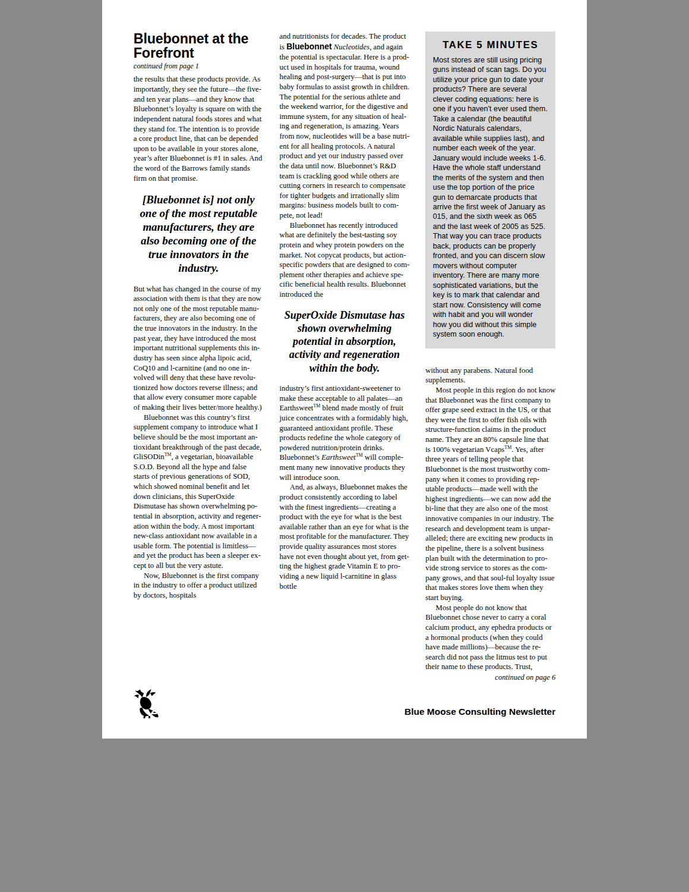Bluebonnet at the Forefront
continued from page 1
the results that these products provide. As importantly, they see the future—the five-and ten year plans—and they know that Bluebonnet’s loyalty is square on with the independent natural foods stores and what they stand for. The intention is to provide a core product line, that can be depended upon to be available in your stores alone, year’s after Bluebonnet is #1 in sales. And the word of the Barrows family stands firm on that promise.
[Bluebonnet is] not only one of the most reputable manufacturers, they are also becoming one of the true innovators in the industry.
But what has changed in the course of my association with them is that they are now not only one of the most reputable manufacturers, they are also becoming one of the true innovators in the industry. In the past year, they have introduced the most important nutritional supplements this industry has seen since alpha lipoic acid, CoQ10 and l-carnitine (and no one involved will deny that these have revolutionized how doctors reverse illness; and that allow every consumer more capable of making their lives better/more healthy.)
Bluebonnet was this country’s first supplement company to introduce what I believe should be the most important antioxidant breakthrough of the past decade, GliSODinTM, a vegetarian, bioavailable S.O.D. Beyond all the hype and false starts of previous generations of SOD, which showed nominal benefit and let down clinicians, this SuperOxide Dismutase has shown overwhelming potential in absorption, activity and regeneration within the body. A most important new-class antioxidant now available in a usable form. The potential is limitless—and yet the product has been a sleeper except to all but the very astute.
Now, Bluebonnet is the first company in the industry to offer a product utilized by doctors, hospitals
and nutritionists for decades. The product is Bluebonnet Nucleotides, and again the potential is spectacular. Here is a product used in hospitals for trauma, wound healing and post-surgery—that is put into baby formulas to assist growth in children. The potential for the serious athlete and the weekend warrior, for the digestive and immune system, for any situation of healing and regeneration, is amazing. Years from now, nucleotides will be a base nutrient for all healing protocols. A natural product and yet our industry passed over the data until now. Bluebonnet’s R&D team is crackling good while others are cutting corners in research to compensate for tighter budgets and irrationally slim margins: business models built to compete, not lead!
Bluebonnet has recently introduced what are definitely the best-tasting soy protein and whey protein powders on the market. Not copycat products, but action-specific powders that are designed to complement other therapies and achieve specific beneficial health results. Bluebonnet introduced the
SuperOxide Dismutase has shown overwhelming potential in absorption, activity and regeneration within the body.
industry’s first antioxidant-sweetener to make these acceptable to all palates—an EarthsweetTM blend made mostly of fruit juice concentrates with a formidably high, guaranteed antioxidant profile. These products redefine the whole category of powdered nutrition/protein drinks. Bluebonnet’s EarthsweetTM will complement many new innovative products they will introduce soon.
And, as always, Bluebonnet makes the product consistently according to label with the finest ingredients—creating a product with the eye for what is the best available rather than an eye for what is the most profitable for the manufacturer. They provide quality assurances most stores have not even thought about yet, from getting the highest grade Vitamin E to providing a new liquid l-carnitine in glass bottle
TAKE 5 MINUTES
Most stores are still using pricing guns instead of scan tags. Do you utilize your price gun to date your products? There are several clever coding equations: here is one if you haven't ever used them. Take a calendar (the beautiful Nordic Naturals calendars, available while supplies last), and number each week of the year. January would include weeks 1-6. Have the whole staff understand the merits of the system and then use the top portion of the price gun to demarcate products that arrive the first week of January as 015, and the sixth week as 065 and the last week of 2005 as 525. That way you can trace products back, products can be properly fronted, and you can discern slow movers without computer inventory. There are many more sophisticated variations, but the key is to mark that calendar and start now. Consistency will come with habit and you will wonder how you did without this simple system soon enough.
without any parabens. Natural food supplements.
Most people in this region do not know that Bluebonnet was the first company to offer grape seed extract in the US, or that they were the first to offer fish oils with structure-function claims in the product name. They are an 80% capsule line that is 100% vegetarian VcapsTM. Yes, after three years of telling people that Bluebonnet is the most trustworthy company when it comes to providing reputable products—made well with the highest ingredients—we can now add the bi-line that they are also one of the most innovative companies in our industry. The research and development team is unparalleled; there are exciting new products in the pipeline, there is a solvent business plan built with the determination to provide strong service to stores as the company grows, and that soul-ful loyalty issue that makes stores love them when they start buying.
Most people do not know that Bluebonnet chose never to carry a coral calcium product, any ephedra products or a hormonal products (when they could have made millions)—because the research did not pass the litmus test to put their name to these products. Trust,
continued on page 6
2
Blue Moose Consulting Newsletter